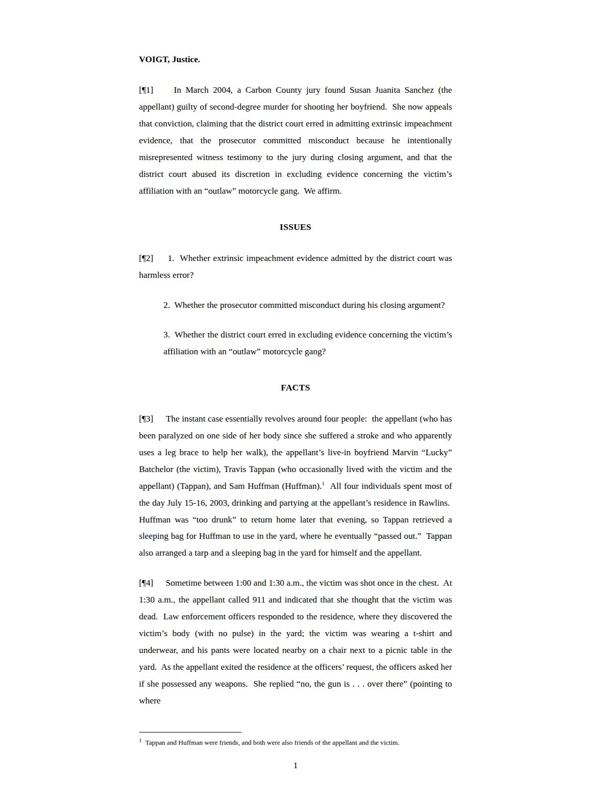VOIGT, Justice.
[¶1] In March 2004, a Carbon County jury found Susan Juanita Sanchez (the appellant) guilty of second-degree murder for shooting her boyfriend. She now appeals that conviction, claiming that the district court erred in admitting extrinsic impeachment evidence, that the prosecutor committed misconduct because he intentionally misrepresented witness testimony to the jury during closing argument, and that the district court abused its discretion in excluding evidence concerning the victim’s affiliation with an “outlaw” motorcycle gang. We affirm.
ISSUES
[¶2] 1. Whether extrinsic impeachment evidence admitted by the district court was harmless error?
2. Whether the prosecutor committed misconduct during his closing argument?
3. Whether the district court erred in excluding evidence concerning the victim’s affiliation with an “outlaw” motorcycle gang?
FACTS
[¶3] The instant case essentially revolves around four people: the appellant (who has been paralyzed on one side of her body since she suffered a stroke and who apparently uses a leg brace to help her walk), the appellant’s live-in boyfriend Marvin “Lucky” Batchelor (the victim), Travis Tappan (who occasionally lived with the victim and the appellant) (Tappan), and Sam Huffman (Huffman).1 All four individuals spent most of the day July 15-16, 2003, drinking and partying at the appellant’s residence in Rawlins. Huffman was “too drunk” to return home later that evening, so Tappan retrieved a sleeping bag for Huffman to use in the yard, where he eventually “passed out.” Tappan also arranged a tarp and a sleeping bag in the yard for himself and the appellant.
[¶4] Sometime between 1:00 and 1:30 a.m., the victim was shot once in the chest. At 1:30 a.m., the appellant called 911 and indicated that she thought that the victim was dead. Law enforcement officers responded to the residence, where they discovered the victim’s body (with no pulse) in the yard; the victim was wearing a t-shirt and underwear, and his pants were located nearby on a chair next to a picnic table in the yard. As the appellant exited the residence at the officers’ request, the officers asked her if she possessed any weapons. She replied “no, the gun is . . . over there” (pointing to where
1 Tappan and Huffman were friends, and both were also friends of the appellant and the victim.
1